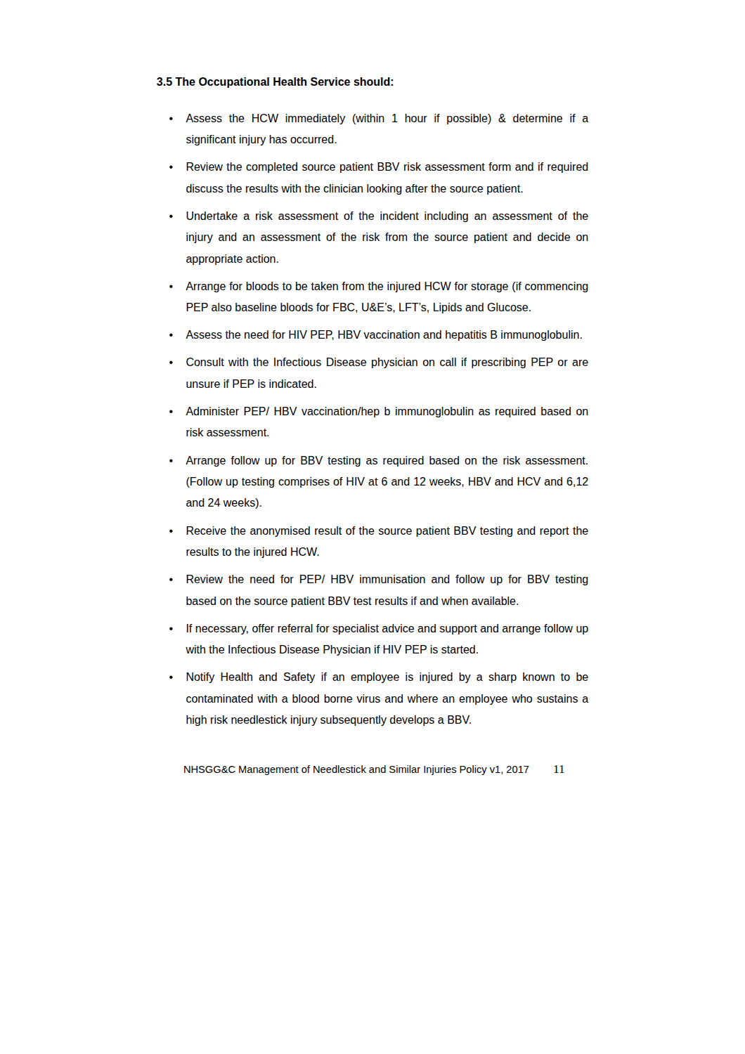3.5 The Occupational Health Service should:
Assess the HCW immediately (within 1 hour if possible) & determine if a significant injury has occurred.
Review the completed source patient BBV risk assessment form and if required discuss the results with the clinician looking after the source patient.
Undertake a risk assessment of the incident including an assessment of the injury and an assessment of the risk from the source patient and decide on appropriate action.
Arrange for bloods to be taken from the injured HCW for storage (if commencing PEP also baseline bloods for FBC, U&E’s, LFT’s, Lipids and Glucose.
Assess the need for HIV PEP, HBV vaccination and hepatitis B immunoglobulin.
Consult with the Infectious Disease physician on call if prescribing PEP or are unsure if PEP is indicated.
Administer PEP/ HBV vaccination/hep b immunoglobulin as required based on risk assessment.
Arrange follow up for BBV testing as required based on the risk assessment. (Follow up testing comprises of HIV at 6 and 12 weeks, HBV and HCV and 6,12 and 24 weeks).
Receive the anonymised result of the source patient BBV testing and report the results to the injured HCW.
Review the need for PEP/ HBV immunisation and follow up for BBV testing based on the source patient BBV test results if and when available.
If necessary, offer referral for specialist advice and support and arrange follow up with the Infectious Disease Physician if HIV PEP is started.
Notify Health and Safety if an employee is injured by a sharp known to be contaminated with a blood borne virus and where an employee who sustains a high risk needlestick injury subsequently develops a BBV.
NHSGG&C Management of Needlestick and Similar Injuries Policy v1, 2017 11